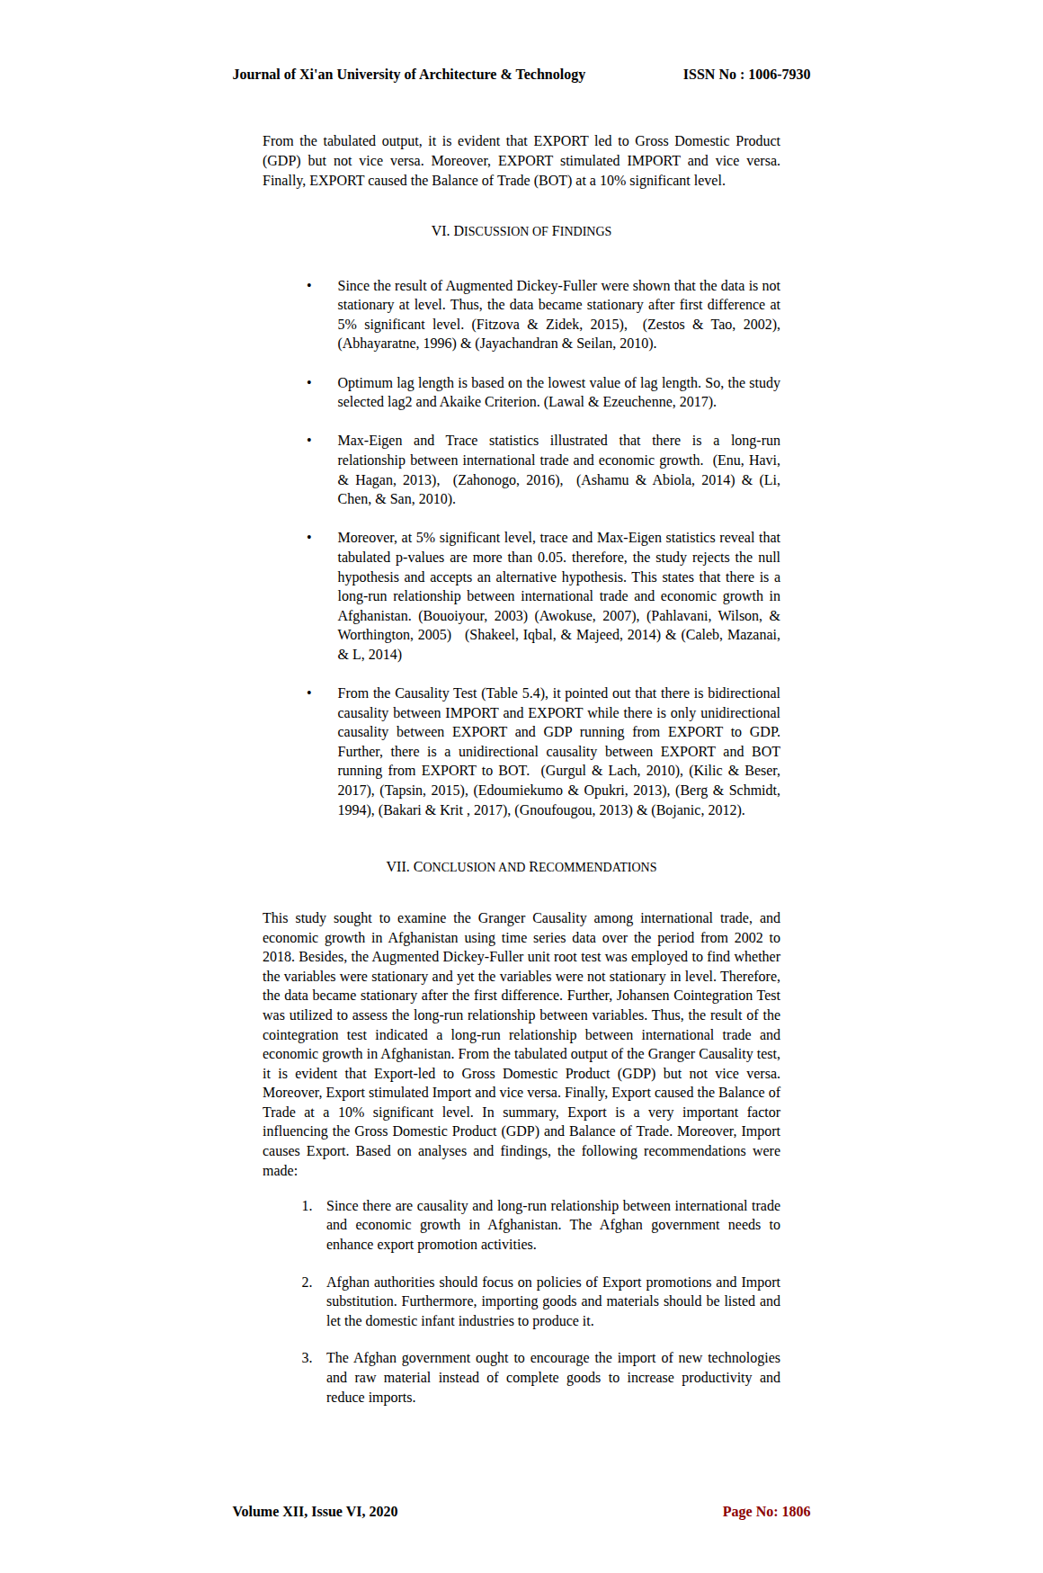Journal of Xi'an University of Architecture & Technology
ISSN No : 1006-7930
From the tabulated output, it is evident that EXPORT led to Gross Domestic Product (GDP) but not vice versa. Moreover, EXPORT stimulated IMPORT and vice versa. Finally, EXPORT caused the Balance of Trade (BOT) at a 10% significant level.
VI. DISCUSSION OF FINDINGS
Since the result of Augmented Dickey-Fuller were shown that the data is not stationary at level. Thus, the data became stationary after first difference at 5% significant level. (Fitzova & Zidek, 2015), (Zestos & Tao, 2002), (Abhayaratne, 1996) & (Jayachandran & Seilan, 2010).
Optimum lag length is based on the lowest value of lag length. So, the study selected lag2 and Akaike Criterion. (Lawal & Ezeuchenne, 2017).
Max-Eigen and Trace statistics illustrated that there is a long-run relationship between international trade and economic growth. (Enu, Havi, & Hagan, 2013), (Zahonogo, 2016), (Ashamu & Abiola, 2014) & (Li, Chen, & San, 2010).
Moreover, at 5% significant level, trace and Max-Eigen statistics reveal that tabulated p-values are more than 0.05. therefore, the study rejects the null hypothesis and accepts an alternative hypothesis. This states that there is a long-run relationship between international trade and economic growth in Afghanistan. (Bouoiyour, 2003) (Awokuse, 2007), (Pahlavani, Wilson, & Worthington, 2005) (Shakeel, Iqbal, & Majeed, 2014) & (Caleb, Mazanai, & L, 2014)
From the Causality Test (Table 5.4), it pointed out that there is bidirectional causality between IMPORT and EXPORT while there is only unidirectional causality between EXPORT and GDP running from EXPORT to GDP. Further, there is a unidirectional causality between EXPORT and BOT running from EXPORT to BOT. (Gurgul & Lach, 2010), (Kilic & Beser, 2017), (Tapsin, 2015), (Edoumiekumo & Opukri, 2013), (Berg & Schmidt, 1994), (Bakari & Krit , 2017), (Gnoufougou, 2013) & (Bojanic, 2012).
VII. CONCLUSION AND RECOMMENDATIONS
This study sought to examine the Granger Causality among international trade, and economic growth in Afghanistan using time series data over the period from 2002 to 2018. Besides, the Augmented Dickey-Fuller unit root test was employed to find whether the variables were stationary and yet the variables were not stationary in level. Therefore, the data became stationary after the first difference. Further, Johansen Cointegration Test was utilized to assess the long-run relationship between variables. Thus, the result of the cointegration test indicated a long-run relationship between international trade and economic growth in Afghanistan. From the tabulated output of the Granger Causality test, it is evident that Export-led to Gross Domestic Product (GDP) but not vice versa. Moreover, Export stimulated Import and vice versa. Finally, Export caused the Balance of Trade at a 10% significant level. In summary, Export is a very important factor influencing the Gross Domestic Product (GDP) and Balance of Trade. Moreover, Import causes Export. Based on analyses and findings, the following recommendations were made:
Since there are causality and long-run relationship between international trade and economic growth in Afghanistan. The Afghan government needs to enhance export promotion activities.
Afghan authorities should focus on policies of Export promotions and Import substitution. Furthermore, importing goods and materials should be listed and let the domestic infant industries to produce it.
The Afghan government ought to encourage the import of new technologies and raw material instead of complete goods to increase productivity and reduce imports.
Volume XII, Issue VI, 2020
Page No: 1806